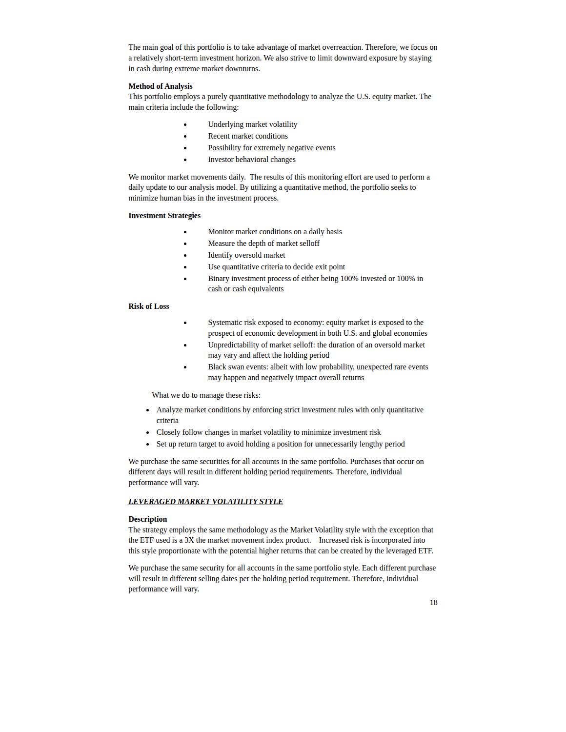The main goal of this portfolio is to take advantage of market overreaction. Therefore, we focus on a relatively short-term investment horizon. We also strive to limit downward exposure by staying in cash during extreme market downturns.
Method of Analysis
This portfolio employs a purely quantitative methodology to analyze the U.S. equity market. The main criteria include the following:
Underlying market volatility
Recent market conditions
Possibility for extremely negative events
Investor behavioral changes
We monitor market movements daily. The results of this monitoring effort are used to perform a daily update to our analysis model. By utilizing a quantitative method, the portfolio seeks to minimize human bias in the investment process.
Investment Strategies
Monitor market conditions on a daily basis
Measure the depth of market selloff
Identify oversold market
Use quantitative criteria to decide exit point
Binary investment process of either being 100% invested or 100% in cash or cash equivalents
Risk of Loss
Systematic risk exposed to economy: equity market is exposed to the prospect of economic development in both U.S. and global economies
Unpredictability of market selloff: the duration of an oversold market may vary and affect the holding period
Black swan events: albeit with low probability, unexpected rare events may happen and negatively impact overall returns
What we do to manage these risks:
Analyze market conditions by enforcing strict investment rules with only quantitative criteria
Closely follow changes in market volatility to minimize investment risk
Set up return target to avoid holding a position for unnecessarily lengthy period
We purchase the same securities for all accounts in the same portfolio. Purchases that occur on different days will result in different holding period requirements. Therefore, individual performance will vary.
LEVERAGED MARKET VOLATILITY STYLE
Description
The strategy employs the same methodology as the Market Volatility style with the exception that the ETF used is a 3X the market movement index product. Increased risk is incorporated into this style proportionate with the potential higher returns that can be created by the leveraged ETF.
We purchase the same security for all accounts in the same portfolio style. Each different purchase will result in different selling dates per the holding period requirement. Therefore, individual performance will vary.
18